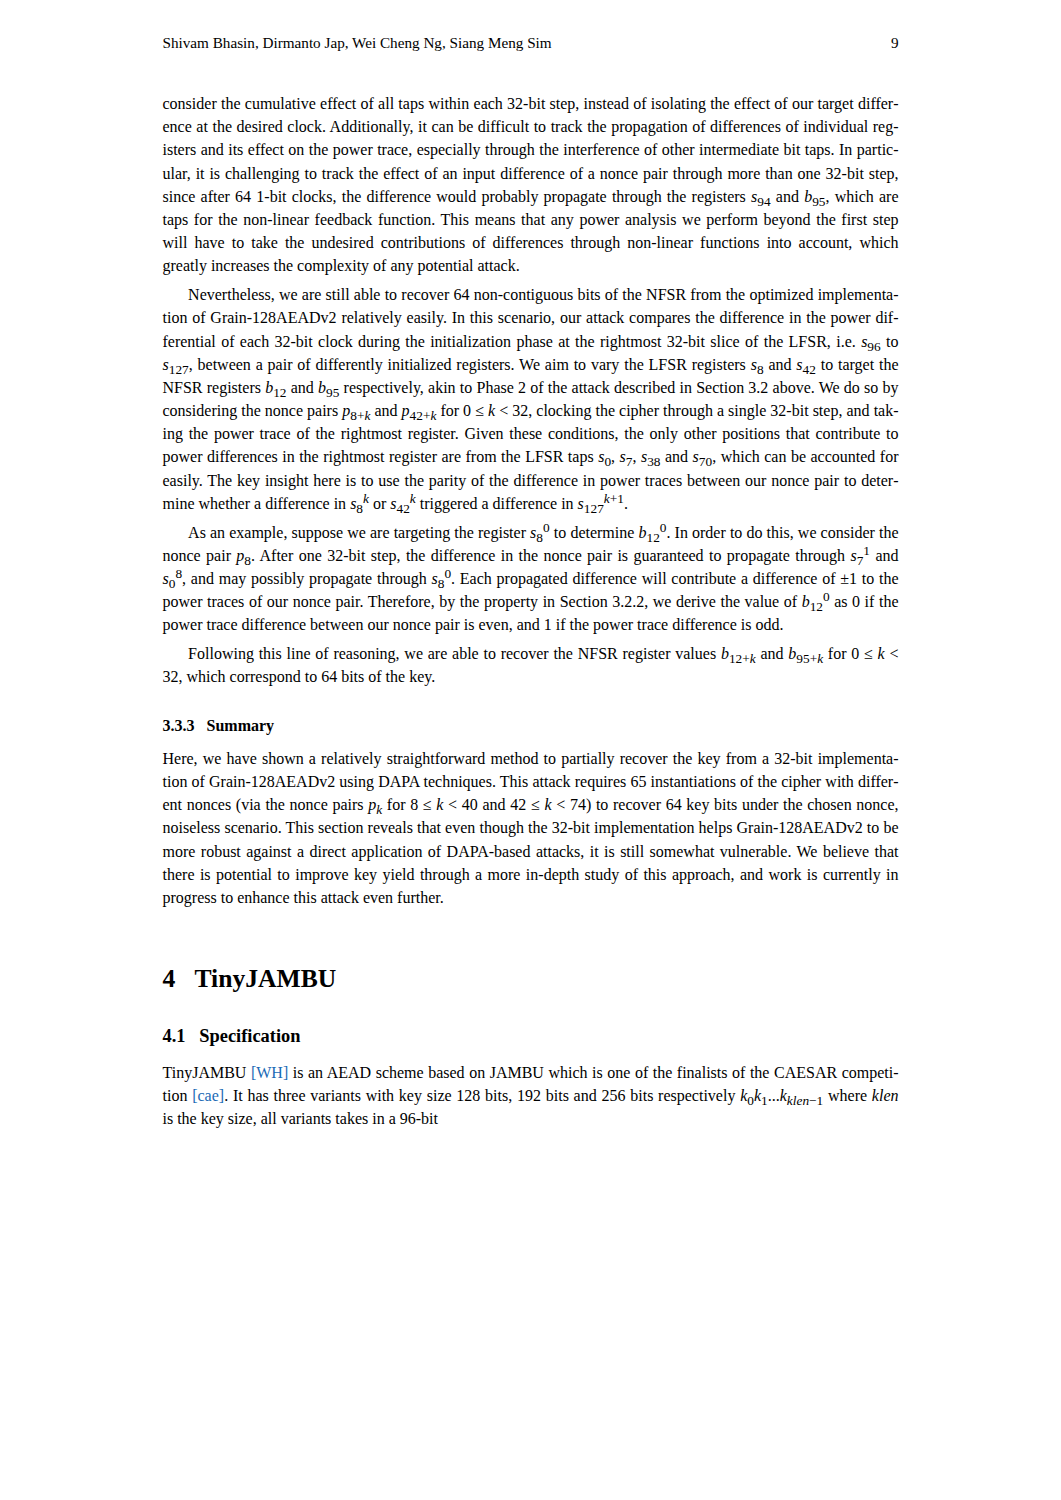Shivam Bhasin, Dirmanto Jap, Wei Cheng Ng, Siang Meng Sim 9
consider the cumulative effect of all taps within each 32-bit step, instead of isolating the effect of our target difference at the desired clock. Additionally, it can be difficult to track the propagation of differences of individual registers and its effect on the power trace, especially through the interference of other intermediate bit taps. In particular, it is challenging to track the effect of an input difference of a nonce pair through more than one 32-bit step, since after 64 1-bit clocks, the difference would probably propagate through the registers s94 and b95, which are taps for the non-linear feedback function. This means that any power analysis we perform beyond the first step will have to take the undesired contributions of differences through non-linear functions into account, which greatly increases the complexity of any potential attack.
Nevertheless, we are still able to recover 64 non-contiguous bits of the NFSR from the optimized implementation of Grain-128AEADv2 relatively easily. In this scenario, our attack compares the difference in the power differential of each 32-bit clock during the initialization phase at the rightmost 32-bit slice of the LFSR, i.e. s96 to s127, between a pair of differently initialized registers. We aim to vary the LFSR registers s8 and s42 to target the NFSR registers b12 and b95 respectively, akin to Phase 2 of the attack described in Section 3.2 above. We do so by considering the nonce pairs p8+k and p42+k for 0 ≤ k < 32, clocking the cipher through a single 32-bit step, and taking the power trace of the rightmost register. Given these conditions, the only other positions that contribute to power differences in the rightmost register are from the LFSR taps s0, s7, s38 and s70, which can be accounted for easily. The key insight here is to use the parity of the difference in power traces between our nonce pair to determine whether a difference in s8k or s42k triggered a difference in s127k+1.
As an example, suppose we are targeting the register s80 to determine b120. In order to do this, we consider the nonce pair p8. After one 32-bit step, the difference in the nonce pair is guaranteed to propagate through s71 and s08, and may possibly propagate through s80. Each propagated difference will contribute a difference of ±1 to the power traces of our nonce pair. Therefore, by the property in Section 3.2.2, we derive the value of b120 as 0 if the power trace difference between our nonce pair is even, and 1 if the power trace difference is odd.
Following this line of reasoning, we are able to recover the NFSR register values b12+k and b95+k for 0 ≤ k < 32, which correspond to 64 bits of the key.
3.3.3 Summary
Here, we have shown a relatively straightforward method to partially recover the key from a 32-bit implementation of Grain-128AEADv2 using DAPA techniques. This attack requires 65 instantiations of the cipher with different nonces (via the nonce pairs pk for 8 ≤ k < 40 and 42 ≤ k < 74) to recover 64 key bits under the chosen nonce, noiseless scenario. This section reveals that even though the 32-bit implementation helps Grain-128AEADv2 to be more robust against a direct application of DAPA-based attacks, it is still somewhat vulnerable. We believe that there is potential to improve key yield through a more in-depth study of this approach, and work is currently in progress to enhance this attack even further.
4 TinyJAMBU
4.1 Specification
TinyJAMBU [WH] is an AEAD scheme based on JAMBU which is one of the finalists of the CAESAR competition [cae]. It has three variants with key size 128 bits, 192 bits and 256 bits respectively k0k1...kklen−1 where klen is the key size, all variants takes in a 96-bit